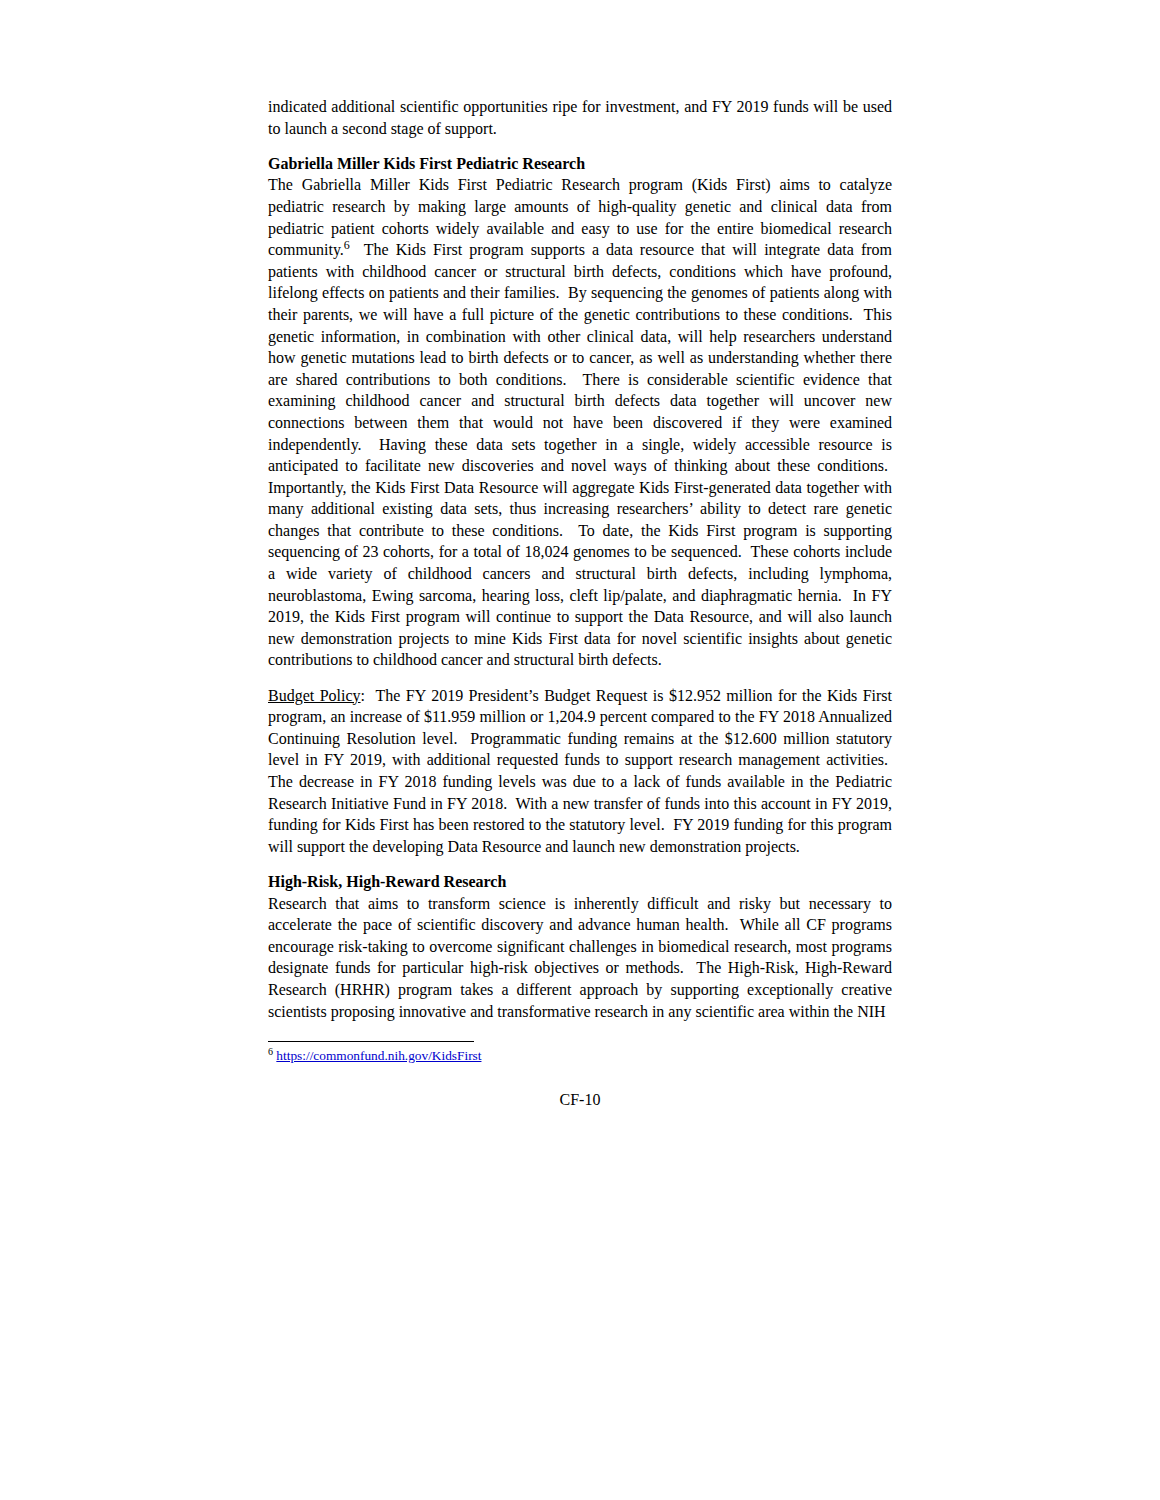indicated additional scientific opportunities ripe for investment, and FY 2019 funds will be used to launch a second stage of support.
Gabriella Miller Kids First Pediatric Research
The Gabriella Miller Kids First Pediatric Research program (Kids First) aims to catalyze pediatric research by making large amounts of high-quality genetic and clinical data from pediatric patient cohorts widely available and easy to use for the entire biomedical research community.6 The Kids First program supports a data resource that will integrate data from patients with childhood cancer or structural birth defects, conditions which have profound, lifelong effects on patients and their families. By sequencing the genomes of patients along with their parents, we will have a full picture of the genetic contributions to these conditions. This genetic information, in combination with other clinical data, will help researchers understand how genetic mutations lead to birth defects or to cancer, as well as understanding whether there are shared contributions to both conditions. There is considerable scientific evidence that examining childhood cancer and structural birth defects data together will uncover new connections between them that would not have been discovered if they were examined independently. Having these data sets together in a single, widely accessible resource is anticipated to facilitate new discoveries and novel ways of thinking about these conditions. Importantly, the Kids First Data Resource will aggregate Kids First-generated data together with many additional existing data sets, thus increasing researchers’ ability to detect rare genetic changes that contribute to these conditions. To date, the Kids First program is supporting sequencing of 23 cohorts, for a total of 18,024 genomes to be sequenced. These cohorts include a wide variety of childhood cancers and structural birth defects, including lymphoma, neuroblastoma, Ewing sarcoma, hearing loss, cleft lip/palate, and diaphragmatic hernia. In FY 2019, the Kids First program will continue to support the Data Resource, and will also launch new demonstration projects to mine Kids First data for novel scientific insights about genetic contributions to childhood cancer and structural birth defects.
Budget Policy: The FY 2019 President’s Budget Request is $12.952 million for the Kids First program, an increase of $11.959 million or 1,204.9 percent compared to the FY 2018 Annualized Continuing Resolution level. Programmatic funding remains at the $12.600 million statutory level in FY 2019, with additional requested funds to support research management activities. The decrease in FY 2018 funding levels was due to a lack of funds available in the Pediatric Research Initiative Fund in FY 2018. With a new transfer of funds into this account in FY 2019, funding for Kids First has been restored to the statutory level. FY 2019 funding for this program will support the developing Data Resource and launch new demonstration projects.
High-Risk, High-Reward Research
Research that aims to transform science is inherently difficult and risky but necessary to accelerate the pace of scientific discovery and advance human health. While all CF programs encourage risk-taking to overcome significant challenges in biomedical research, most programs designate funds for particular high-risk objectives or methods. The High-Risk, High-Reward Research (HRHR) program takes a different approach by supporting exceptionally creative scientists proposing innovative and transformative research in any scientific area within the NIH
6 https://commonfund.nih.gov/KidsFirst
CF-10